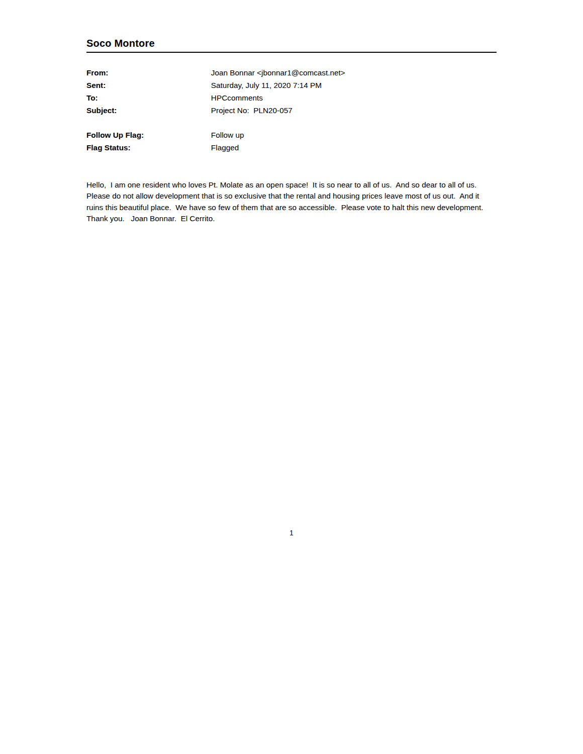Soco Montore
| From: | Joan Bonnar <jbonnar1@comcast.net> |
| Sent: | Saturday, July 11, 2020 7:14 PM |
| To: | HPCcomments |
| Subject: | Project No: PLN20-057 |
| Follow Up Flag: | Follow up |
| Flag Status: | Flagged |
Hello, I am one resident who loves Pt. Molate as an open space! It is so near to all of us. And so dear to all of us. Please do not allow development that is so exclusive that the rental and housing prices leave most of us out. And it ruins this beautiful place. We have so few of them that are so accessible. Please vote to halt this new development. Thank you. Joan Bonnar. El Cerrito.
1